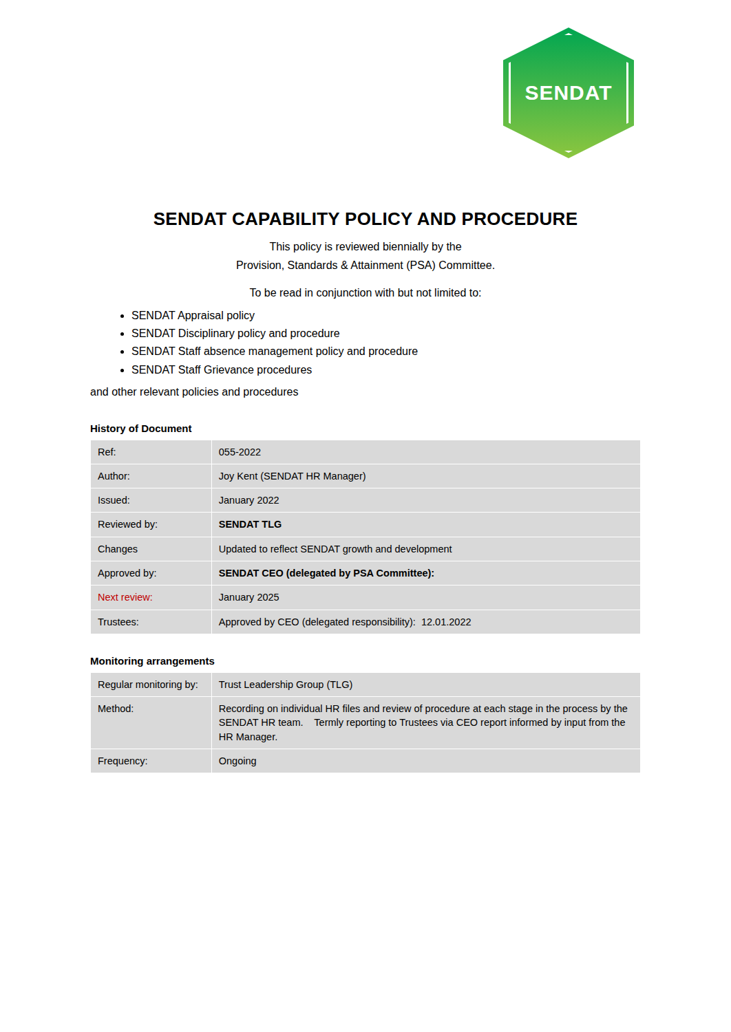SENDAT
SENDAT CAPABILITY POLICY AND PROCEDURE
This policy is reviewed biennially by the
Provision, Standards & Attainment (PSA) Committee.
To be read in conjunction with but not limited to:
SENDAT Appraisal policy
SENDAT Disciplinary policy and procedure
SENDAT Staff absence management policy and procedure
SENDAT Staff Grievance procedures
and other relevant policies and procedures
History of Document
| Ref: | 055-2022 |
| Author: | Joy Kent (SENDAT HR Manager) |
| Issued: | January 2022 |
| Reviewed by: | SENDAT TLG |
| Changes | Updated to reflect SENDAT growth and development |
| Approved by: | SENDAT CEO (delegated by PSA Committee): |
| Next review: | January 2025 |
| Trustees: | Approved by CEO (delegated responsibility): 12.01.2022 |
Monitoring arrangements
| Regular monitoring by: | Trust Leadership Group (TLG) |
| Method: | Recording on individual HR files and review of procedure at each stage in the process by the SENDAT HR team. Termly reporting to Trustees via CEO report informed by input from the HR Manager. |
| Frequency: | Ongoing |